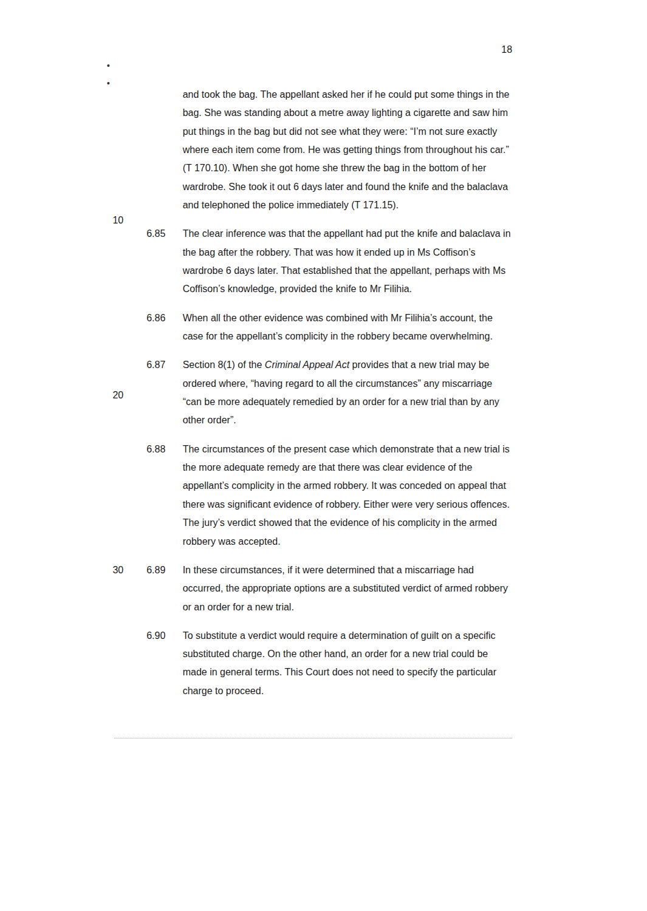•
•
18
10
20
30
and took the bag. The appellant asked her if he could put some things in the bag. She was standing about a metre away lighting a cigarette and saw him put things in the bag but did not see what they were: “I’m not sure exactly where each item come from. He was getting things from throughout his car.” (T 170.10). When she got home she threw the bag in the bottom of her wardrobe. She took it out 6 days later and found the knife and the balaclava and telephoned the police immediately (T 171.15).
6.85
The clear inference was that the appellant had put the knife and balaclava in the bag after the robbery. That was how it ended up in Ms Coffison’s wardrobe 6 days later. That established that the appellant, perhaps with Ms Coffison’s knowledge, provided the knife to Mr Filihia.
6.86
When all the other evidence was combined with Mr Filihia’s account, the case for the appellant’s complicity in the robbery became overwhelming.
6.87
Section 8(1) of the Criminal Appeal Act provides that a new trial may be ordered where, “having regard to all the circumstances” any miscarriage “can be more adequately remedied by an order for a new trial than by any other order”.
6.88
The circumstances of the present case which demonstrate that a new trial is the more adequate remedy are that there was clear evidence of the appellant’s complicity in the armed robbery. It was conceded on appeal that there was significant evidence of robbery. Either were very serious offences. The jury’s verdict showed that the evidence of his complicity in the armed robbery was accepted.
6.89
In these circumstances, if it were determined that a miscarriage had occurred, the appropriate options are a substituted verdict of armed robbery or an order for a new trial.
6.90
To substitute a verdict would require a determination of guilt on a specific substituted charge. On the other hand, an order for a new trial could be made in general terms. This Court does not need to specify the particular charge to proceed.